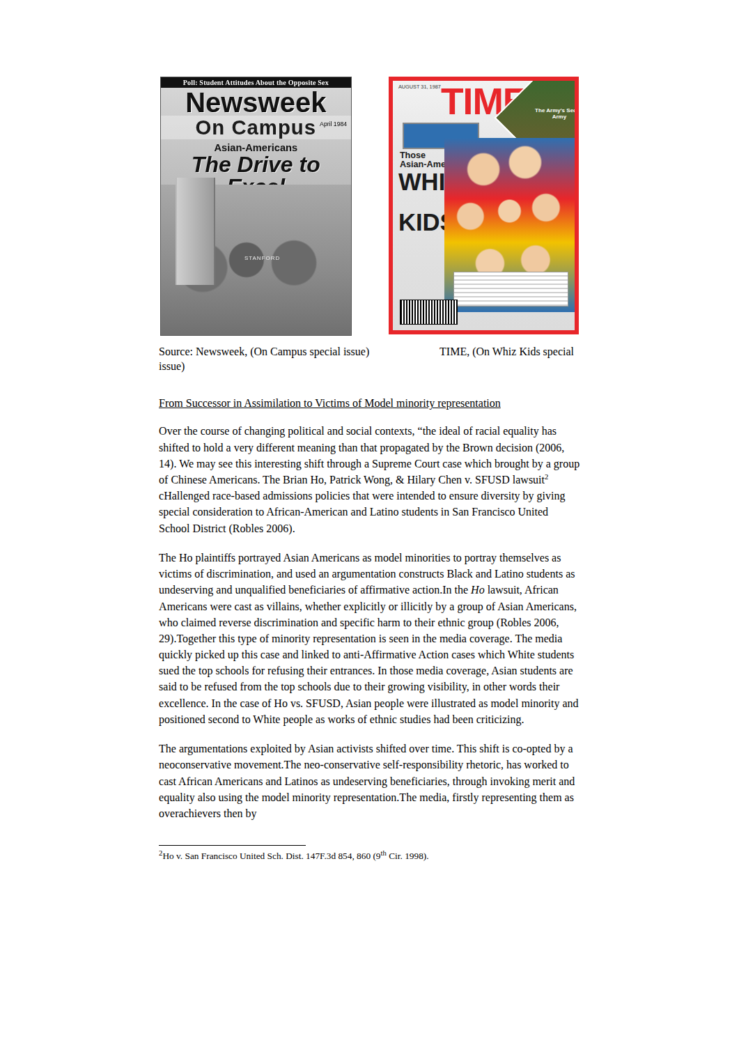Poll: Student Attitudes About the Opposite Sex
Newsweek
On Campus
April 1984
Asian-Americans
The Drive to Excel
STANFORD
AUGUST 31, 1987
TIME
The Army's Secret Army
Those
Asian-American
WHIZ
KIDS
Source: Newsweek, (On Campus special issue) TIME, (On Whiz Kids special issue)
From Successor in Assimilation to Victims of Model minority representation
Over the course of changing political and social contexts, “the ideal of racial equality has shifted to hold a very different meaning than that propagated by the Brown decision (2006, 14). We may see this interesting shift through a Supreme Court case which brought by a group of Chinese Americans. The Brian Ho, Patrick Wong, & Hilary Chen v. SFUSD lawsuit2 cHallenged race-based admissions policies that were intended to ensure diversity by giving special consideration to African-American and Latino students in San Francisco United School District (Robles 2006).
The Ho plaintiffs portrayed Asian Americans as model minorities to portray themselves as victims of discrimination, and used an argumentation constructs Black and Latino students as undeserving and unqualified beneficiaries of affirmative action.In the Ho lawsuit, African Americans were cast as villains, whether explicitly or illicitly by a group of Asian Americans, who claimed reverse discrimination and specific harm to their ethnic group (Robles 2006, 29).Together this type of minority representation is seen in the media coverage. The media quickly picked up this case and linked to anti-Affirmative Action cases which White students sued the top schools for refusing their entrances. In those media coverage, Asian students are said to be refused from the top schools due to their growing visibility, in other words their excellence. In the case of Ho vs. SFUSD, Asian people were illustrated as model minority and positioned second to White people as works of ethnic studies had been criticizing.
The argumentations exploited by Asian activists shifted over time. This shift is co-opted by a neoconservative movement.The neo-conservative self-responsibility rhetoric, has worked to cast African Americans and Latinos as undeserving beneficiaries, through invoking merit and equality also using the model minority representation.The media, firstly representing them as overachievers then by
2Ho v. San Francisco United Sch. Dist. 147F.3d 854, 860 (9th Cir. 1998).